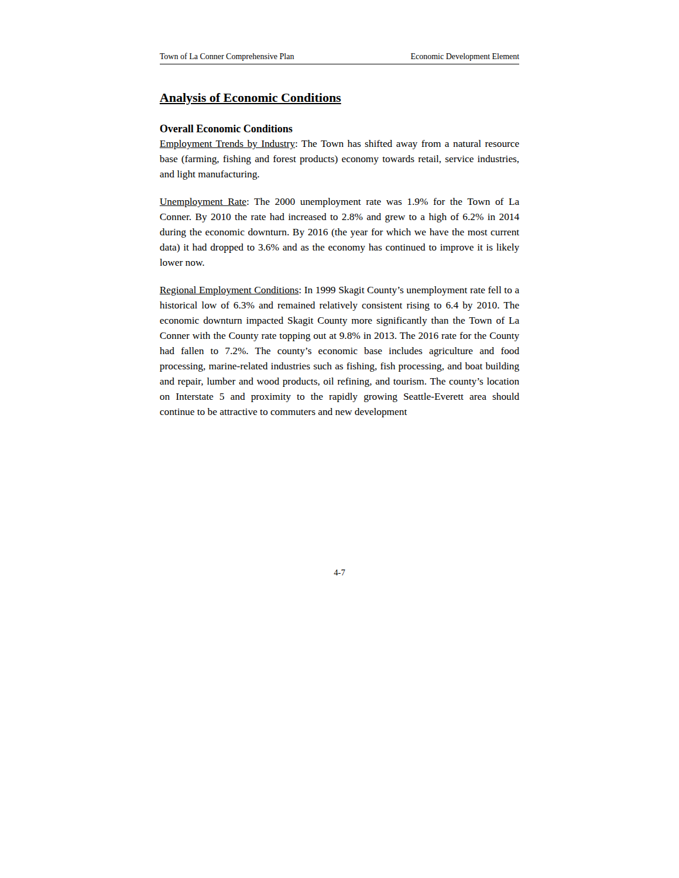Town of La Conner Comprehensive Plan Economic Development Element
Analysis of Economic Conditions
Overall Economic Conditions
Employment Trends by Industry: The Town has shifted away from a natural resource base (farming, fishing and forest products) economy towards retail, service industries, and light manufacturing.
Unemployment Rate: The 2000 unemployment rate was 1.9% for the Town of La Conner. By 2010 the rate had increased to 2.8% and grew to a high of 6.2% in 2014 during the economic downturn. By 2016 (the year for which we have the most current data) it had dropped to 3.6% and as the economy has continued to improve it is likely lower now.
Regional Employment Conditions: In 1999 Skagit County’s unemployment rate fell to a historical low of 6.3% and remained relatively consistent rising to 6.4 by 2010. The economic downturn impacted Skagit County more significantly than the Town of La Conner with the County rate topping out at 9.8% in 2013. The 2016 rate for the County had fallen to 7.2%. The county’s economic base includes agriculture and food processing, marine-related industries such as fishing, fish processing, and boat building and repair, lumber and wood products, oil refining, and tourism. The county’s location on Interstate 5 and proximity to the rapidly growing Seattle-Everett area should continue to be attractive to commuters and new development
4-7